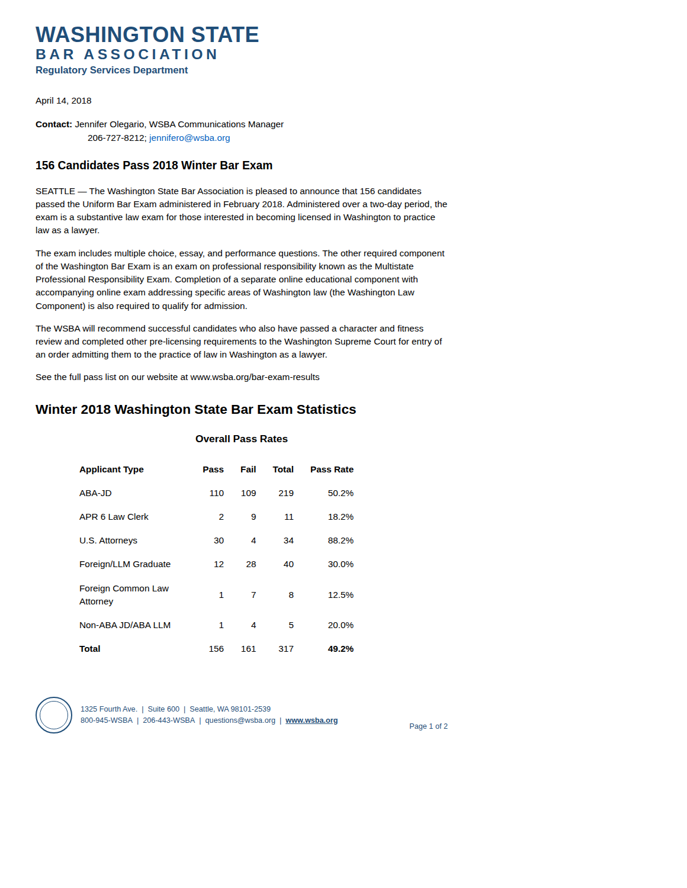WASHINGTON STATE
BAR ASSOCIATION
Regulatory Services Department
April 14, 2018
Contact: Jennifer Olegario, WSBA Communications Manager
206-727-8212; jennifero@wsba.org
156 Candidates Pass 2018 Winter Bar Exam
SEATTLE — The Washington State Bar Association is pleased to announce that 156 candidates passed the Uniform Bar Exam administered in February 2018. Administered over a two-day period, the exam is a substantive law exam for those interested in becoming licensed in Washington to practice law as a lawyer.
The exam includes multiple choice, essay, and performance questions. The other required component of the Washington Bar Exam is an exam on professional responsibility known as the Multistate Professional Responsibility Exam. Completion of a separate online educational component with accompanying online exam addressing specific areas of Washington law (the Washington Law Component) is also required to qualify for admission.
The WSBA will recommend successful candidates who also have passed a character and fitness review and completed other pre-licensing requirements to the Washington Supreme Court for entry of an order admitting them to the practice of law in Washington as a lawyer.
See the full pass list on our website at www.wsba.org/bar-exam-results
Winter 2018 Washington State Bar Exam Statistics
Overall Pass Rates
| Applicant Type | Pass | Fail | Total | Pass Rate |
| --- | --- | --- | --- | --- |
| ABA-JD | 110 | 109 | 219 | 50.2% |
| APR 6 Law Clerk | 2 | 9 | 11 | 18.2% |
| U.S. Attorneys | 30 | 4 | 34 | 88.2% |
| Foreign/LLM Graduate | 12 | 28 | 40 | 30.0% |
| Foreign Common Law Attorney | 1 | 7 | 8 | 12.5% |
| Non-ABA JD/ABA LLM | 1 | 4 | 5 | 20.0% |
| Total | 156 | 161 | 317 | 49.2% |
1325 Fourth Ave. | Suite 600 | Seattle, WA 98101-2539
800-945-WSBA | 206-443-WSBA | questions@wsba.org | www.wsba.org
Page 1 of 2